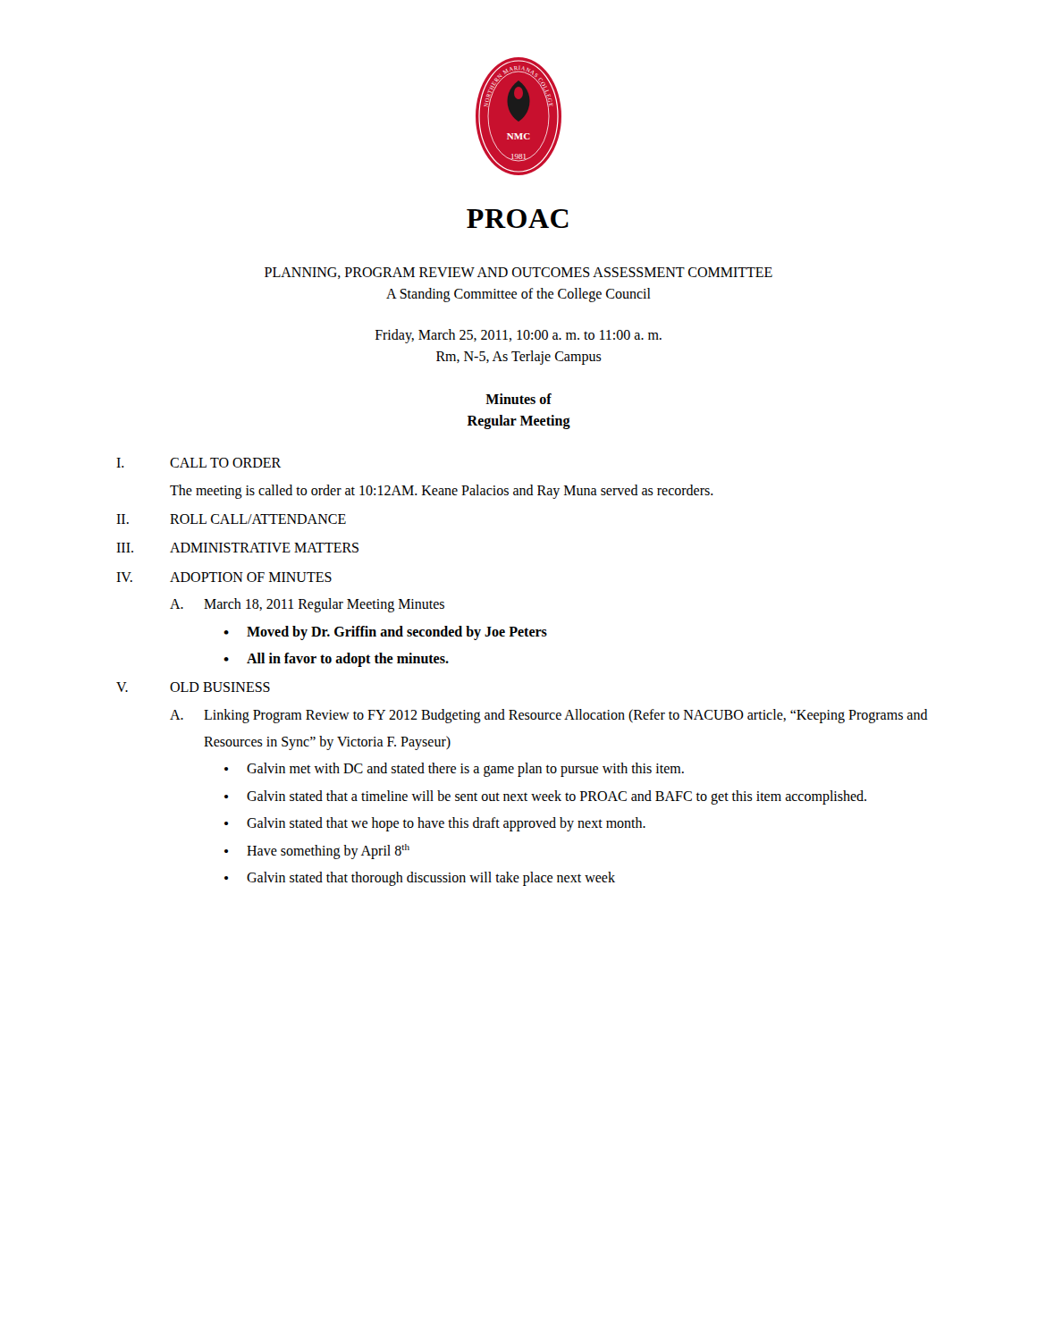NMC 1981 NORTHERN MARIANAS COLLEGE
PROAC
PLANNING, PROGRAM REVIEW AND OUTCOMES ASSESSMENT COMMITTEE
A Standing Committee of the College Council
Friday, March 25, 2011, 10:00 a. m. to 11:00 a. m.
Rm, N-5, As Terlaje Campus
Minutes of
Regular Meeting
CALL TO ORDER
The meeting is called to order at 10:12AM. Keane Palacios and Ray Muna served as recorders.
ROLL CALL/ATTENDANCE
ADMINISTRATIVE MATTERS
ADOPTION OF MINUTES
March 18, 2011 Regular Meeting Minutes
Moved by Dr. Griffin and seconded by Joe Peters
All in favor to adopt the minutes.
OLD BUSINESS
Linking Program Review to FY 2012 Budgeting and Resource Allocation (Refer to NACUBO article, “Keeping Programs and Resources in Sync” by Victoria F. Payseur)
Galvin met with DC and stated there is a game plan to pursue with this item.
Galvin stated that a timeline will be sent out next week to PROAC and BAFC to get this item accomplished.
Galvin stated that we hope to have this draft approved by next month.
Have something by April 8th
Galvin stated that thorough discussion will take place next week